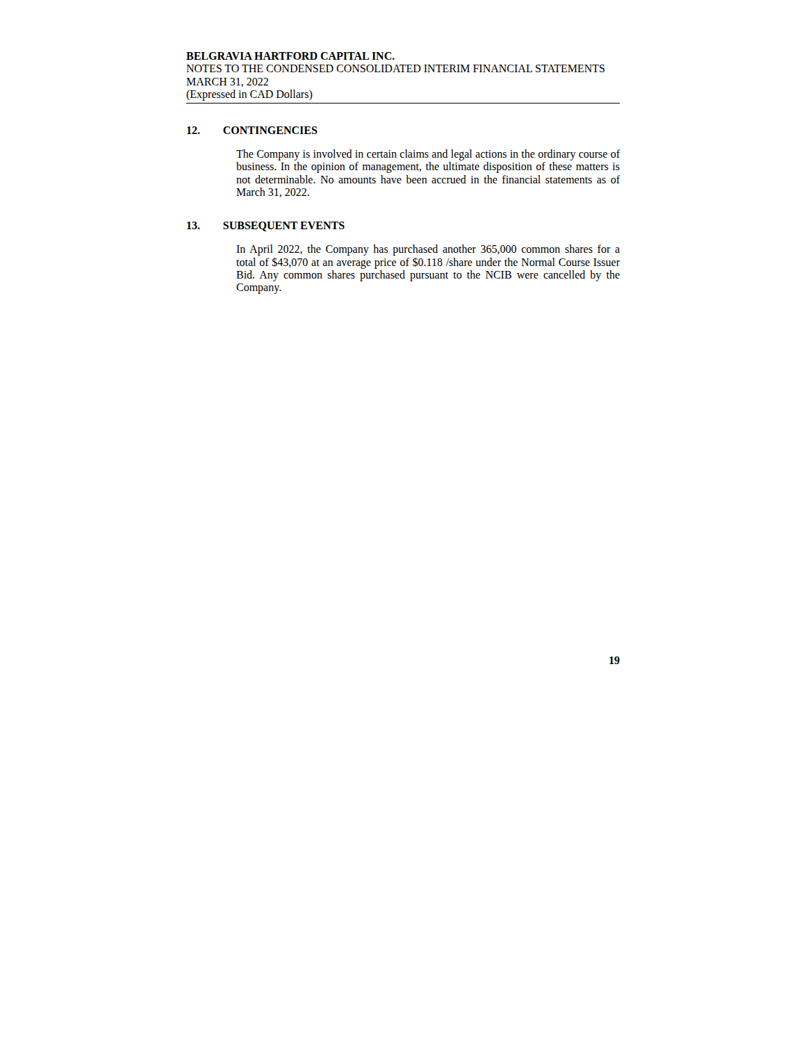Belgravia Hartford Capital Inc.
Notes to the Condensed Consolidated Interim Financial Statements
March 31, 2022
(Expressed in CAD Dollars)
12. Contingencies
The Company is involved in certain claims and legal actions in the ordinary course of business. In the opinion of management, the ultimate disposition of these matters is not determinable. No amounts have been accrued in the financial statements as of March 31, 2022.
13. Subsequent Events
In April 2022, the Company has purchased another 365,000 common shares for a total of $43,070 at an average price of $0.118 /share under the Normal Course Issuer Bid. Any common shares purchased pursuant to the NCIB were cancelled by the Company.
19